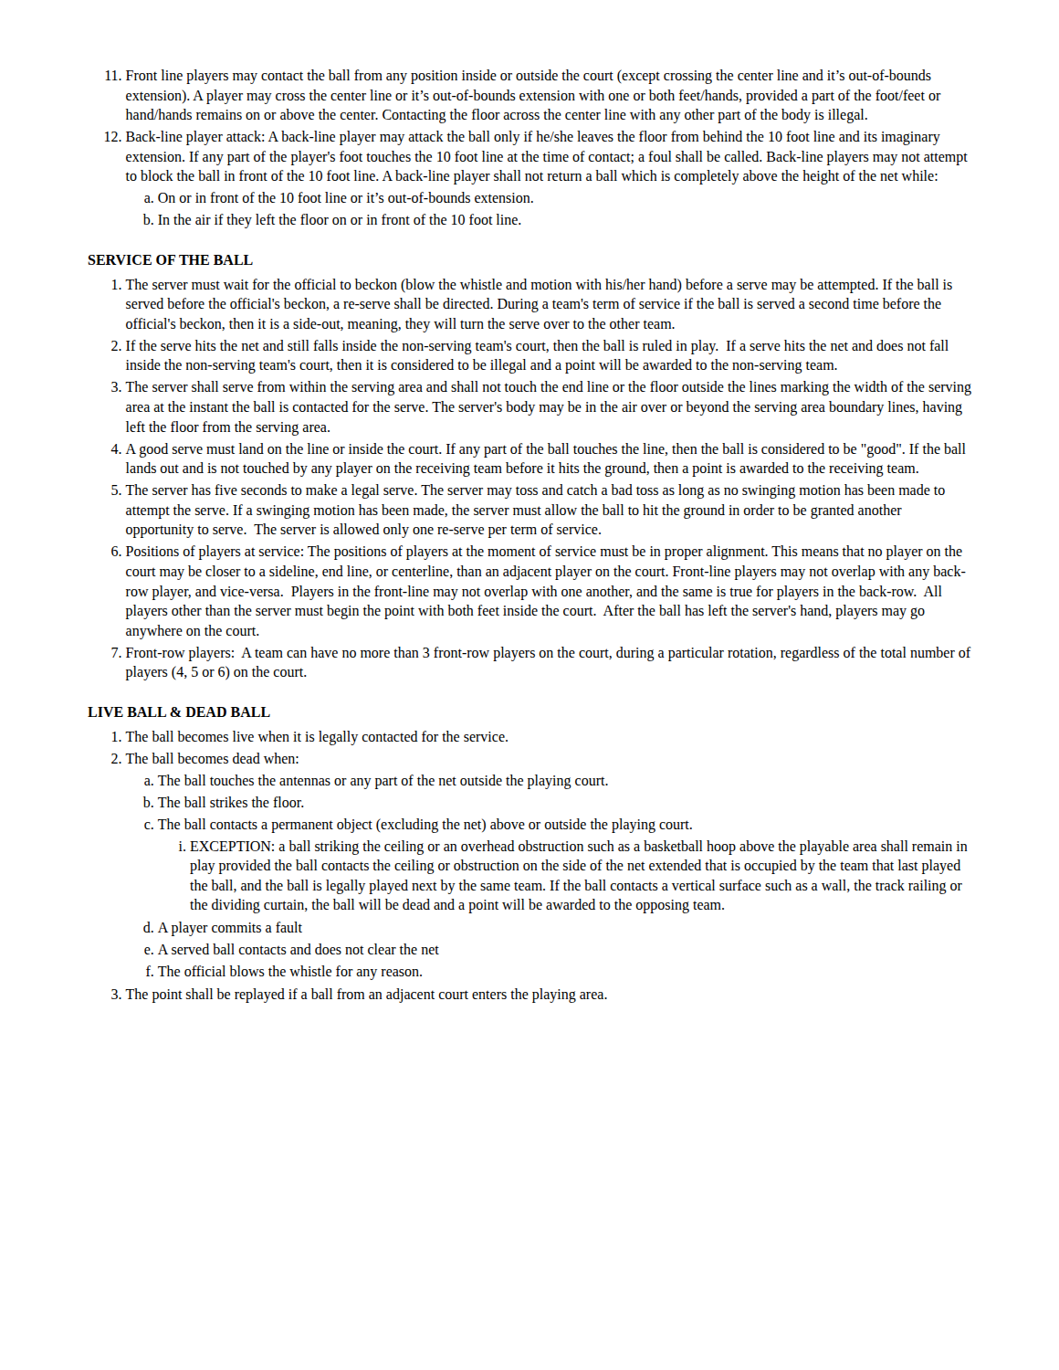Front line players may contact the ball from any position inside or outside the court (except crossing the center line and it’s out-of-bounds extension). A player may cross the center line or it’s out-of-bounds extension with one or both feet/hands, provided a part of the foot/feet or hand/hands remains on or above the center. Contacting the floor across the center line with any other part of the body is illegal.
Back-line player attack: A back-line player may attack the ball only if he/she leaves the floor from behind the 10 foot line and its imaginary extension. If any part of the player's foot touches the 10 foot line at the time of contact; a foul shall be called. Back-line players may not attempt to block the ball in front of the 10 foot line. A back-line player shall not return a ball which is completely above the height of the net while:
On or in front of the 10 foot line or it’s out-of-bounds extension.
In the air if they left the floor on or in front of the 10 foot line.
Service of the Ball
The server must wait for the official to beckon (blow the whistle and motion with his/her hand) before a serve may be attempted. If the ball is served before the official's beckon, a re-serve shall be directed. During a team's term of service if the ball is served a second time before the official's beckon, then it is a side-out, meaning, they will turn the serve over to the other team.
If the serve hits the net and still falls inside the non-serving team's court, then the ball is ruled in play. If a serve hits the net and does not fall inside the non-serving team's court, then it is considered to be illegal and a point will be awarded to the non-serving team.
The server shall serve from within the serving area and shall not touch the end line or the floor outside the lines marking the width of the serving area at the instant the ball is contacted for the serve. The server's body may be in the air over or beyond the serving area boundary lines, having left the floor from the serving area.
A good serve must land on the line or inside the court. If any part of the ball touches the line, then the ball is considered to be "good". If the ball lands out and is not touched by any player on the receiving team before it hits the ground, then a point is awarded to the receiving team.
The server has five seconds to make a legal serve. The server may toss and catch a bad toss as long as no swinging motion has been made to attempt the serve. If a swinging motion has been made, the server must allow the ball to hit the ground in order to be granted another opportunity to serve. The server is allowed only one re-serve per term of service.
Positions of players at service: The positions of players at the moment of service must be in proper alignment. This means that no player on the court may be closer to a sideline, end line, or centerline, than an adjacent player on the court. Front-line players may not overlap with any back-row player, and vice-versa. Players in the front-line may not overlap with one another, and the same is true for players in the back-row. All players other than the server must begin the point with both feet inside the court. After the ball has left the server's hand, players may go anywhere on the court.
Front-row players: A team can have no more than 3 front-row players on the court, during a particular rotation, regardless of the total number of players (4, 5 or 6) on the court.
Live Ball & Dead Ball
The ball becomes live when it is legally contacted for the service.
The ball becomes dead when:
The ball touches the antennas or any part of the net outside the playing court.
The ball strikes the floor.
The ball contacts a permanent object (excluding the net) above or outside the playing court.
EXCEPTION: a ball striking the ceiling or an overhead obstruction such as a basketball hoop above the playable area shall remain in play provided the ball contacts the ceiling or obstruction on the side of the net extended that is occupied by the team that last played the ball, and the ball is legally played next by the same team. If the ball contacts a vertical surface such as a wall, the track railing or the dividing curtain, the ball will be dead and a point will be awarded to the opposing team.
A player commits a fault
A served ball contacts and does not clear the net
The official blows the whistle for any reason.
The point shall be replayed if a ball from an adjacent court enters the playing area.